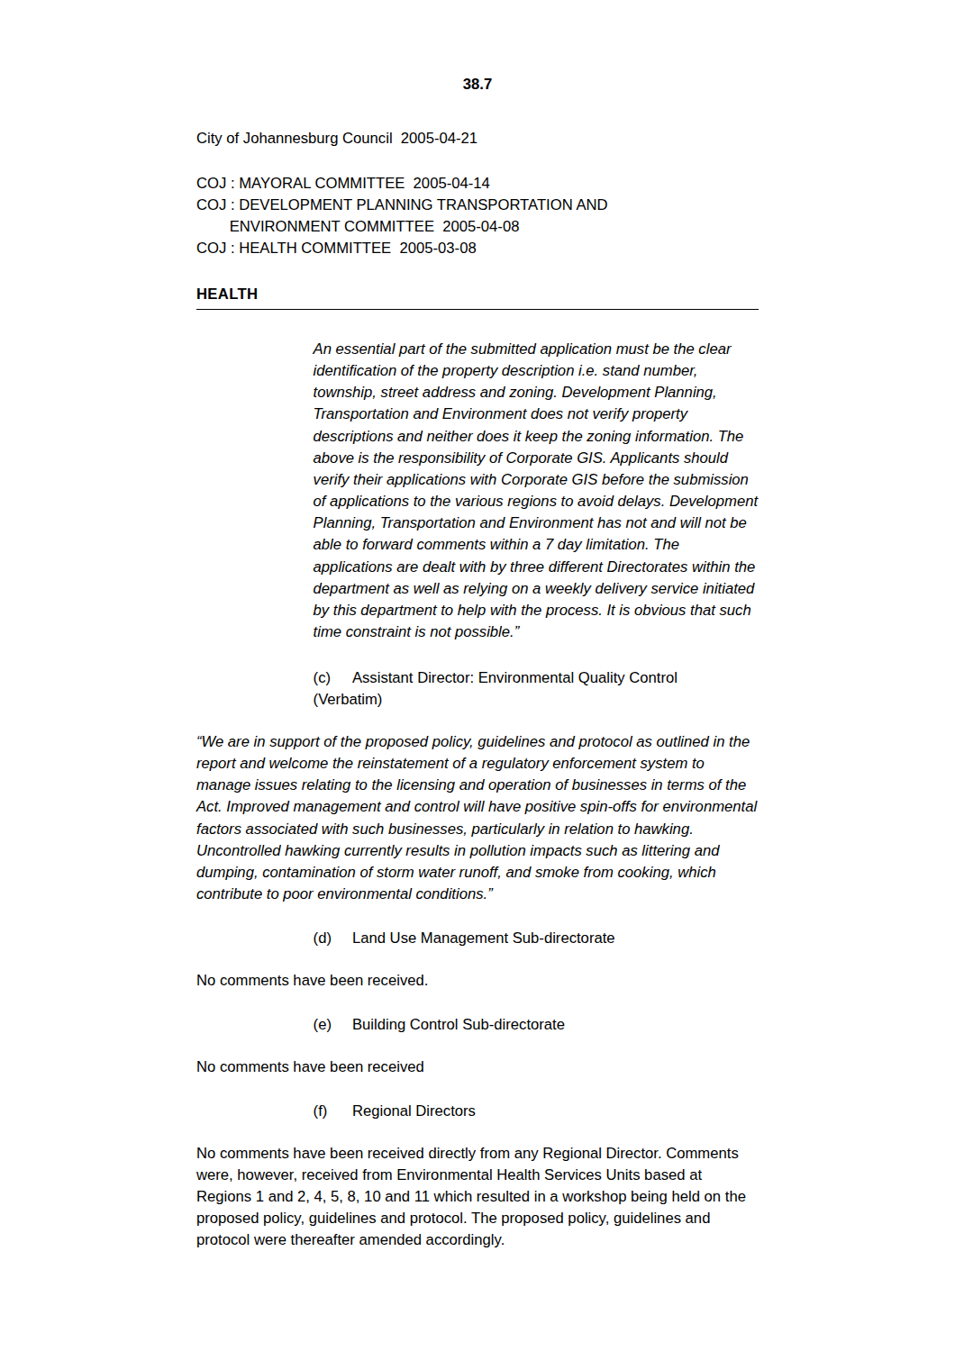38.7
City of Johannesburg Council 2005-04-21
COJ : MAYORAL COMMITTEE 2005-04-14
COJ : DEVELOPMENT PLANNING TRANSPORTATION AND
ENVIRONMENT COMMITTEE 2005-04-08
COJ : HEALTH COMMITTEE 2005-03-08
HEALTH
An essential part of the submitted application must be the clear identification of the property description i.e. stand number, township, street address and zoning. Development Planning, Transportation and Environment does not verify property descriptions and neither does it keep the zoning information. The above is the responsibility of Corporate GIS. Applicants should verify their applications with Corporate GIS before the submission of applications to the various regions to avoid delays. Development Planning, Transportation and Environment has not and will not be able to forward comments within a 7 day limitation. The applications are dealt with by three different Directorates within the department as well as relying on a weekly delivery service initiated by this department to help with the process. It is obvious that such time constraint is not possible.”
(c) Assistant Director: Environmental Quality Control(Verbatim)
“We are in support of the proposed policy, guidelines and protocol as outlined in the report and welcome the reinstatement of a regulatory enforcement system to manage issues relating to the licensing and operation of businesses in terms of the Act. Improved management and control will have positive spin-offs for environmental factors associated with such businesses, particularly in relation to hawking. Uncontrolled hawking currently results in pollution impacts such as littering and dumping, contamination of storm water runoff, and smoke from cooking, which contribute to poor environmental conditions.”
(d) Land Use Management Sub-directorate
No comments have been received.
(e) Building Control Sub-directorate
No comments have been received
(f) Regional Directors
No comments have been received directly from any Regional Director. Comments were, however, received from Environmental Health Services Units based at Regions 1 and 2, 4, 5, 8, 10 and 11 which resulted in a workshop being held on the proposed policy, guidelines and protocol. The proposed policy, guidelines and protocol were thereafter amended accordingly.